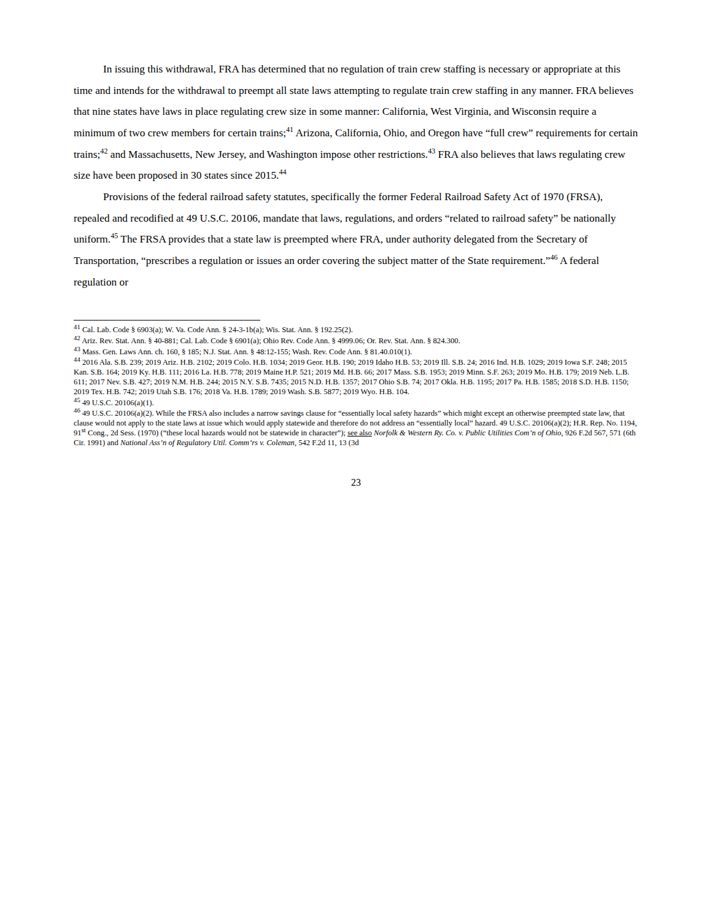In issuing this withdrawal, FRA has determined that no regulation of train crew staffing is necessary or appropriate at this time and intends for the withdrawal to preempt all state laws attempting to regulate train crew staffing in any manner. FRA believes that nine states have laws in place regulating crew size in some manner: California, West Virginia, and Wisconsin require a minimum of two crew members for certain trains;41 Arizona, California, Ohio, and Oregon have “full crew” requirements for certain trains;42 and Massachusetts, New Jersey, and Washington impose other restrictions.43 FRA also believes that laws regulating crew size have been proposed in 30 states since 2015.44
Provisions of the federal railroad safety statutes, specifically the former Federal Railroad Safety Act of 1970 (FRSA), repealed and recodified at 49 U.S.C. 20106, mandate that laws, regulations, and orders “related to railroad safety” be nationally uniform.45 The FRSA provides that a state law is preempted where FRA, under authority delegated from the Secretary of Transportation, “prescribes a regulation or issues an order covering the subject matter of the State requirement.”46 A federal regulation or
41 Cal. Lab. Code § 6903(a); W. Va. Code Ann. § 24-3-1b(a); Wis. Stat. Ann. § 192.25(2).
42 Ariz. Rev. Stat. Ann. § 40-881; Cal. Lab. Code § 6901(a); Ohio Rev. Code Ann. § 4999.06; Or. Rev. Stat. Ann. § 824.300.
43 Mass. Gen. Laws Ann. ch. 160, § 185; N.J. Stat. Ann. § 48:12-155; Wash. Rev. Code Ann. § 81.40.010(1).
44 2016 Ala. S.B. 239; 2019 Ariz. H.B. 2102; 2019 Colo. H.B. 1034; 2019 Geor. H.B. 190; 2019 Idaho H.B. 53; 2019 Ill. S.B. 24; 2016 Ind. H.B. 1029; 2019 Iowa S.F. 248; 2015 Kan. S.B. 164; 2019 Ky. H.B. 111; 2016 La. H.B. 778; 2019 Maine H.P. 521; 2019 Md. H.B. 66; 2017 Mass. S.B. 1953; 2019 Minn. S.F. 263; 2019 Mo. H.B. 179; 2019 Neb. L.B. 611; 2017 Nev. S.B. 427; 2019 N.M. H.B. 244; 2015 N.Y. S.B. 7435; 2015 N.D. H.B. 1357; 2017 Ohio S.B. 74; 2017 Okla. H.B. 1195; 2017 Pa. H.B. 1585; 2018 S.D. H.B. 1150; 2019 Tex. H.B. 742; 2019 Utah S.B. 176; 2018 Va. H.B. 1789; 2019 Wash. S.B. 5877; 2019 Wyo. H.B. 104.
45 49 U.S.C. 20106(a)(1).
46 49 U.S.C. 20106(a)(2). While the FRSA also includes a narrow savings clause for “essentially local safety hazards” which might except an otherwise preempted state law, that clause would not apply to the state laws at issue which would apply statewide and therefore do not address an “essentially local” hazard. 49 U.S.C. 20106(a)(2); H.R. Rep. No. 1194, 91st Cong., 2d Sess. (1970) (“these local hazards would not be statewide in character”); see also Norfolk & Western Ry. Co. v. Public Utilities Com’n of Ohio, 926 F.2d 567, 571 (6th Cir. 1991) and National Ass’n of Regulatory Util. Comm’rs v. Coleman, 542 F.2d 11, 13 (3d
23